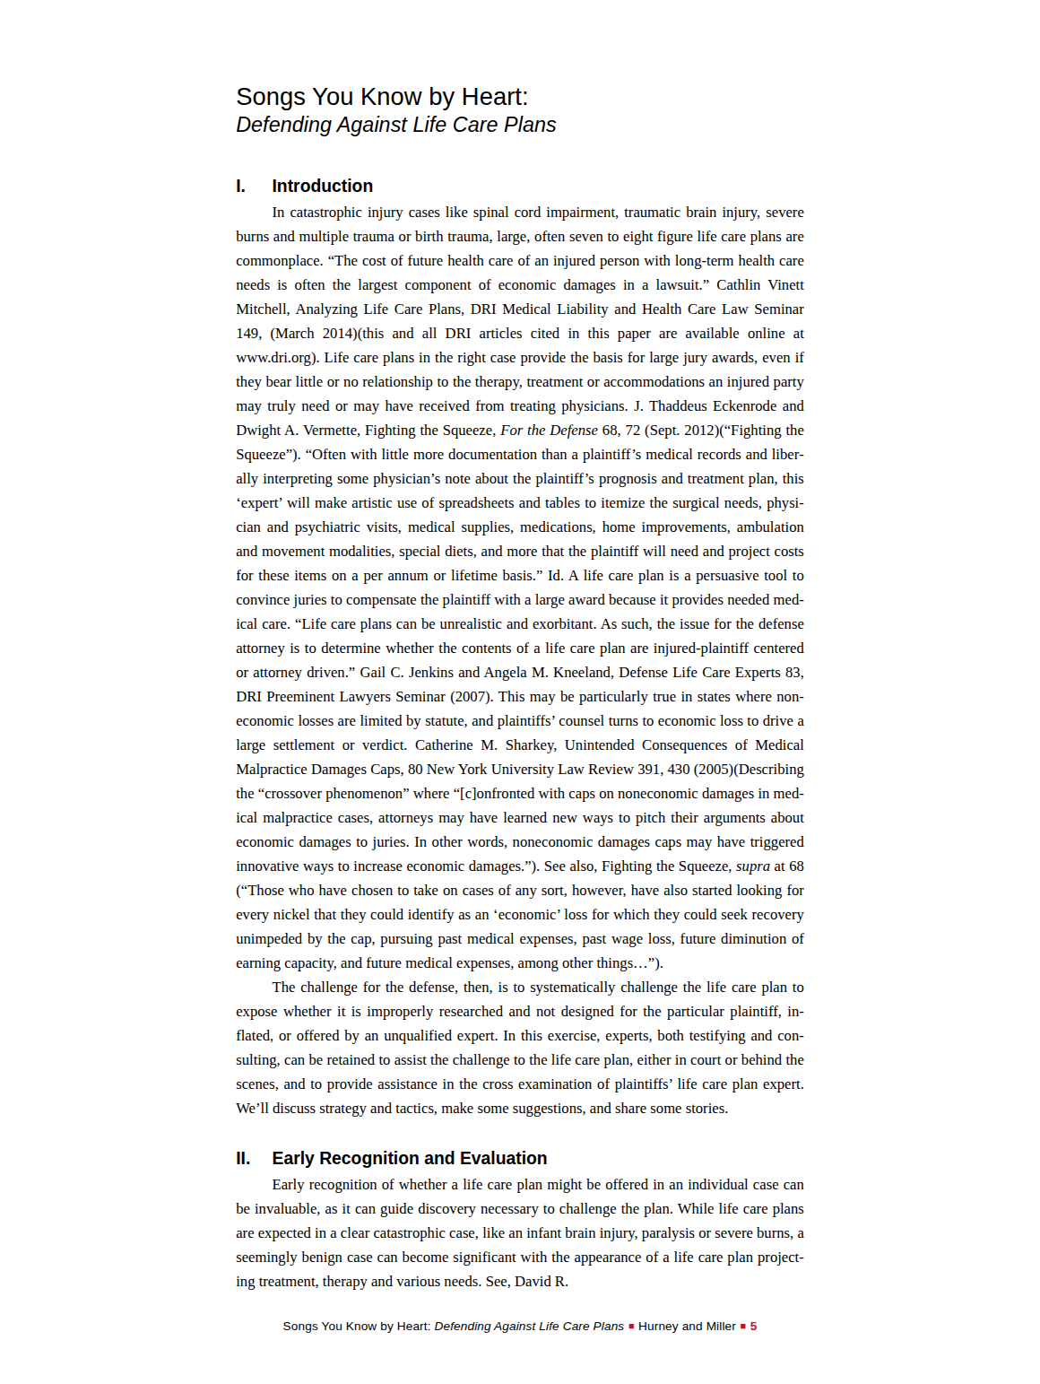Songs You Know by Heart:Defending Against Life Care Plans
I. Introduction
In catastrophic injury cases like spinal cord impairment, traumatic brain injury, severe burns and multiple trauma or birth trauma, large, often seven to eight figure life care plans are commonplace. “The cost of future health care of an injured person with long-term health care needs is often the largest component of economic damages in a lawsuit.” Cathlin Vinett Mitchell, Analyzing Life Care Plans, DRI Medical Liability and Health Care Law Seminar 149, (March 2014)(this and all DRI articles cited in this paper are available online at www.dri.org). Life care plans in the right case provide the basis for large jury awards, even if they bear little or no relationship to the therapy, treatment or accommodations an injured party may truly need or may have received from treating physicians. J. Thaddeus Eckenrode and Dwight A. Vermette, Fighting the Squeeze, For the Defense 68, 72 (Sept. 2012)(“Fighting the Squeeze”). “Often with little more documentation than a plaintiff’s medical records and liberally interpreting some physician’s note about the plaintiff’s prognosis and treatment plan, this ‘expert’ will make artistic use of spreadsheets and tables to itemize the surgical needs, physician and psychiatric visits, medical supplies, medications, home improvements, ambulation and movement modalities, special diets, and more that the plaintiff will need and project costs for these items on a per annum or lifetime basis.” Id. A life care plan is a persuasive tool to convince juries to compensate the plaintiff with a large award because it provides needed medical care. “Life care plans can be unrealistic and exorbitant. As such, the issue for the defense attorney is to determine whether the contents of a life care plan are injured-plaintiff centered or attorney driven.” Gail C. Jenkins and Angela M. Kneeland, Defense Life Care Experts 83, DRI Preeminent Lawyers Seminar (2007). This may be particularly true in states where non-economic losses are limited by statute, and plaintiffs’ counsel turns to economic loss to drive a large settlement or verdict. Catherine M. Sharkey, Unintended Consequences of Medical Malpractice Damages Caps, 80 New York University Law Review 391, 430 (2005)(Describing the “crossover phenomenon” where “[c]onfronted with caps on noneconomic damages in medical malpractice cases, attorneys may have learned new ways to pitch their arguments about economic damages to juries. In other words, noneconomic damages caps may have triggered innovative ways to increase economic damages.”). See also, Fighting the Squeeze, supra at 68 (“Those who have chosen to take on cases of any sort, however, have also started looking for every nickel that they could identify as an ‘economic’ loss for which they could seek recovery unimpeded by the cap, pursuing past medical expenses, past wage loss, future diminution of earning capacity, and future medical expenses, among other things…”).
The challenge for the defense, then, is to systematically challenge the life care plan to expose whether it is improperly researched and not designed for the particular plaintiff, inflated, or offered by an unqualified expert. In this exercise, experts, both testifying and consulting, can be retained to assist the challenge to the life care plan, either in court or behind the scenes, and to provide assistance in the cross examination of plaintiffs’ life care plan expert. We’ll discuss strategy and tactics, make some suggestions, and share some stories.
II. Early Recognition and Evaluation
Early recognition of whether a life care plan might be offered in an individual case can be invaluable, as it can guide discovery necessary to challenge the plan. While life care plans are expected in a clear catastrophic case, like an infant brain injury, paralysis or severe burns, a seemingly benign case can become significant with the appearance of a life care plan projecting treatment, therapy and various needs. See, David R.
Songs You Know by Heart: Defending Against Life Care Plans■Hurney and Miller■5